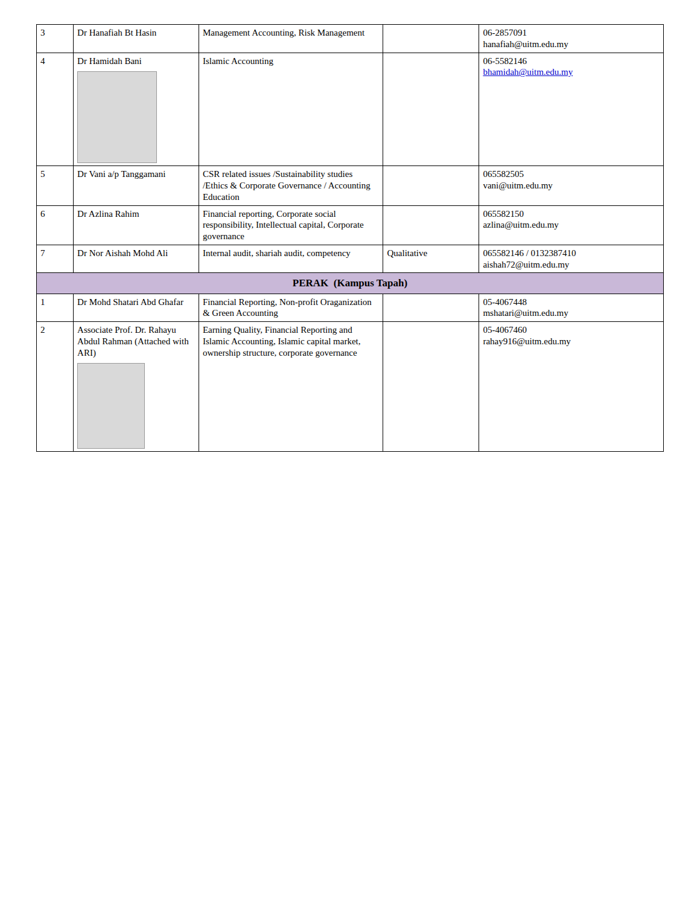| 3 | Dr Hanafiah Bt Hasin | Management Accounting, Risk Management | | 06-2857091 hanafiah@uitm.edu.my |
| 4 | Dr Hamidah Bani | Islamic Accounting | | 06-5582146 bhamidah@uitm.edu.my |
| 5 | Dr Vani a/p Tanggamani | CSR related issues /Sustainability studies /Ethics & Corporate Governance / Accounting Education | | 065582505 vani@uitm.edu.my |
| 6 | Dr Azlina Rahim | Financial reporting, Corporate social responsibility, Intellectual capital, Corporate governance | | 065582150 azlina@uitm.edu.my |
| 7 | Dr Nor Aishah Mohd Ali | Internal audit, shariah audit, competency | Qualitative | 065582146 / 0132387410 aishah72@uitm.edu.my |
| PERAK (Kampus Tapah) |
| 1 | Dr Mohd Shatari Abd Ghafar | Financial Reporting, Non-profit Oraganization & Green Accounting | | 05-4067448 mshatari@uitm.edu.my |
| 2 | Associate Prof. Dr. Rahayu Abdul Rahman (Attached with ARI) | Earning Quality, Financial Reporting and Islamic Accounting, Islamic capital market, ownership structure, corporate governance | | 05-4067460 rahay916@uitm.edu.my |